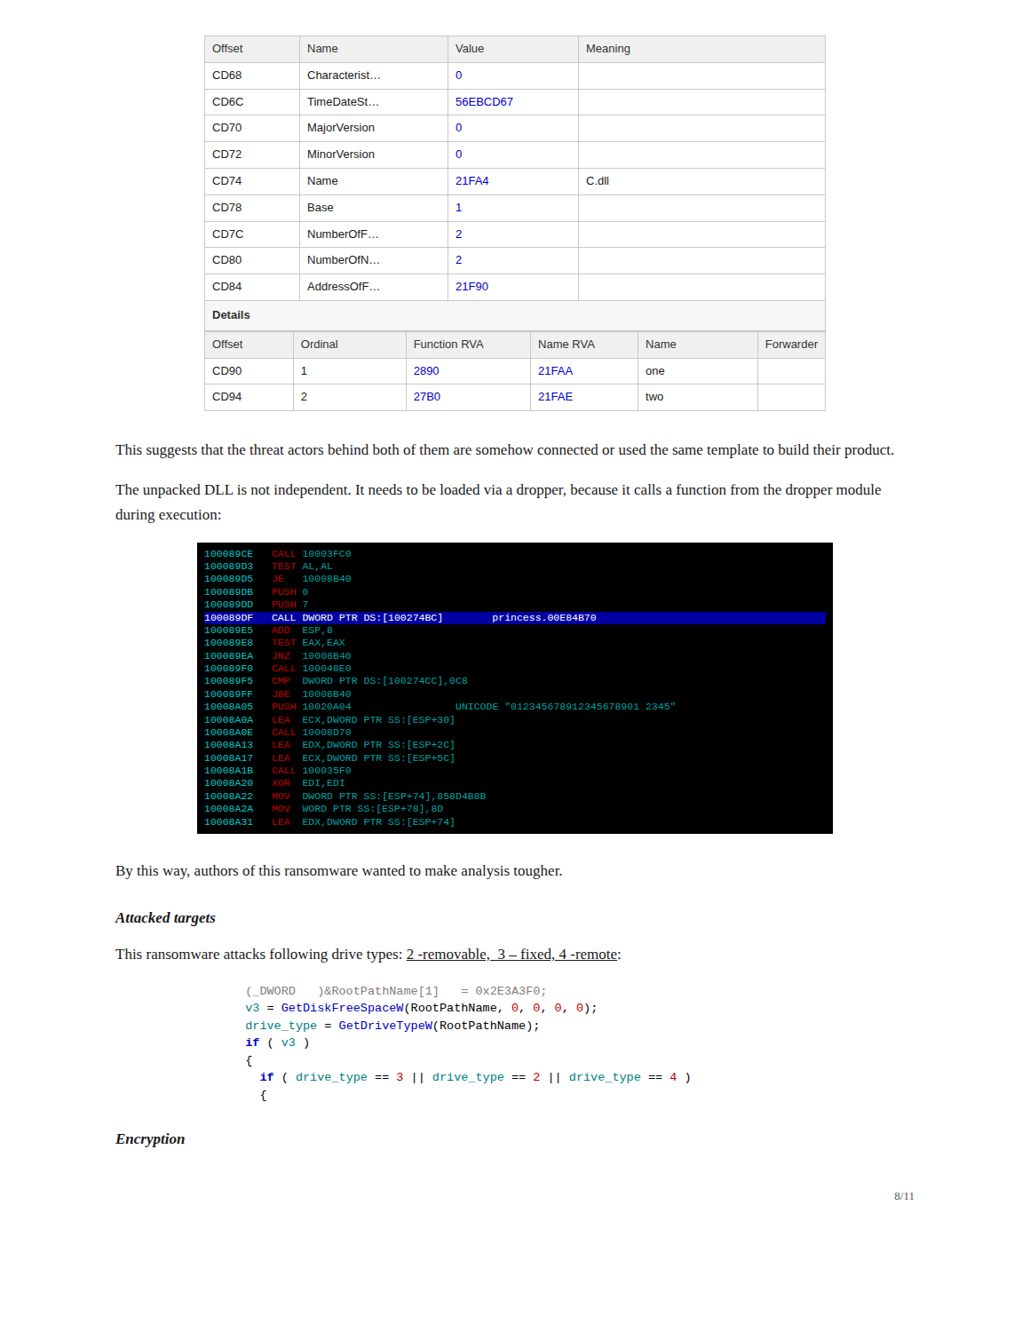| Offset | Name | Value | Meaning |
| --- | --- | --- | --- |
| CD68 | Characterist… | 0 | |
| CD6C | TimeDateSt… | 56EBCD67 | |
| CD70 | MajorVersion | 0 | |
| CD72 | MinorVersion | 0 | |
| CD74 | Name | 21FA4 | C.dll |
| CD78 | Base | 1 | |
| CD7C | NumberOfF… | 2 | |
| CD80 | NumberOfN… | 2 | |
| CD84 | AddressOfF… | 21F90 | |
Details
| Offset | Ordinal | Function RVA | Name RVA | Name | Forwarder |
| --- | --- | --- | --- | --- | --- |
| CD90 | 1 | 2890 | 21FAA | one | |
| CD94 | 2 | 27B0 | 21FAE | two | |
This suggests that the threat actors behind both of them are somehow connected or used the same template to build their product.
The unpacked DLL is not independent. It needs to be loaded via a dropper, because it calls a function from the dropper module during execution:
100089CE CALL 10003FC0 100089D3 TEST AL,AL 100089D5 JE 10008B40 100089DB PUSH 0 100089DD PUSH 7 100089DF CALL DWORD PTR DS:[100274BC] princess.00E84B70 100089E5 ADD ESP,8 100089E8 TEST EAX,EAX 100089EA JNZ 10008B40 100089F0 CALL 100048E0 100089F5 CMP DWORD PTR DS:[100274CC],0C8 100089FF JBE 10008B40 10008A05 PUSH 10020A04 UNICODE "012345678912345678901 2345" 10008A0A LEA ECX,DWORD PTR SS:[ESP+30] 10008A0E CALL 10008D70 10008A13 LEA EDX,DWORD PTR SS:[ESP+2C] 10008A17 LEA ECX,DWORD PTR SS:[ESP+5C] 10008A1B CALL 100035F0 10008A20 XOR EDI,EDI 10008A22 MOV DWORD PTR SS:[ESP+74],858D4B8B 10008A2A MOV WORD PTR SS:[ESP+78],8D 10008A31 LEA EDX,DWORD PTR SS:[ESP+74]
By this way, authors of this ransomware wanted to make analysis tougher.
Attacked targets
This ransomware attacks following drive types: 2 -removable, 3 – fixed, 4 -remote:
(_DWORD )&RootPathName[1] = 0x2E3A3F0; v3 = GetDiskFreeSpaceW(RootPathName, 0, 0, 0, 0); drive_type = GetDriveTypeW(RootPathName); if ( v3 ) { if ( drive_type == 3 || drive_type == 2 || drive_type == 4 ) {
Encryption
8/11